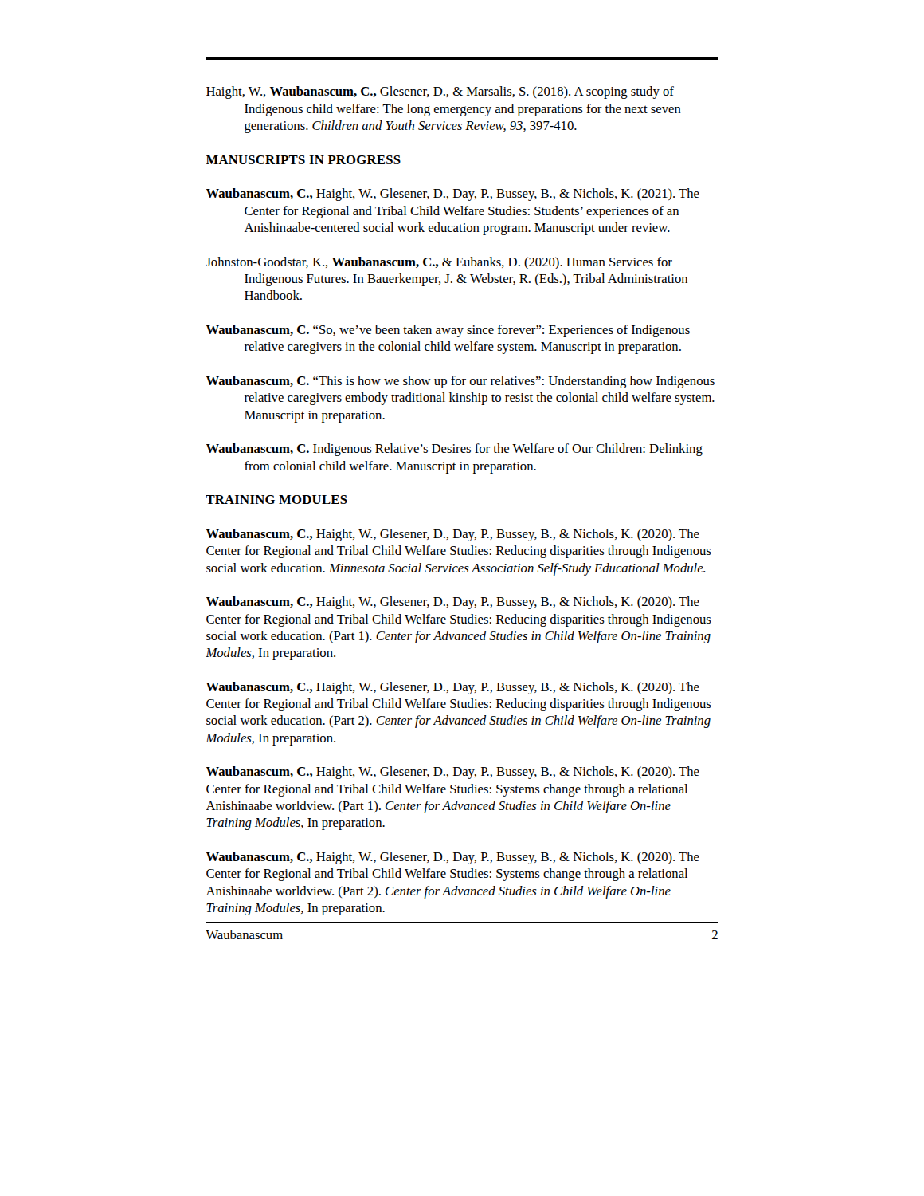Haight, W., Waubanascum, C., Glesener, D., & Marsalis, S. (2018). A scoping study of Indigenous child welfare: The long emergency and preparations for the next seven generations. Children and Youth Services Review, 93, 397-410.
MANUSCRIPTS IN PROGRESS
Waubanascum, C., Haight, W., Glesener, D., Day, P., Bussey, B., & Nichols, K. (2021). The Center for Regional and Tribal Child Welfare Studies: Students’ experiences of an Anishinaabe-centered social work education program. Manuscript under review.
Johnston-Goodstar, K., Waubanascum, C., & Eubanks, D. (2020). Human Services for Indigenous Futures. In Bauerkemper, J. & Webster, R. (Eds.), Tribal Administration Handbook.
Waubanascum, C. “So, we’ve been taken away since forever”: Experiences of Indigenous relative caregivers in the colonial child welfare system. Manuscript in preparation.
Waubanascum, C. “This is how we show up for our relatives”: Understanding how Indigenous relative caregivers embody traditional kinship to resist the colonial child welfare system. Manuscript in preparation.
Waubanascum, C. Indigenous Relative’s Desires for the Welfare of Our Children: Delinking from colonial child welfare. Manuscript in preparation.
TRAINING MODULES
Waubanascum, C., Haight, W., Glesener, D., Day, P., Bussey, B., & Nichols, K. (2020). The Center for Regional and Tribal Child Welfare Studies: Reducing disparities through Indigenous social work education. Minnesota Social Services Association Self-Study Educational Module.
Waubanascum, C., Haight, W., Glesener, D., Day, P., Bussey, B., & Nichols, K. (2020). The Center for Regional and Tribal Child Welfare Studies: Reducing disparities through Indigenous social work education. (Part 1). Center for Advanced Studies in Child Welfare On-line Training Modules, In preparation.
Waubanascum, C., Haight, W., Glesener, D., Day, P., Bussey, B., & Nichols, K. (2020). The Center for Regional and Tribal Child Welfare Studies: Reducing disparities through Indigenous social work education. (Part 2). Center for Advanced Studies in Child Welfare On-line Training Modules, In preparation.
Waubanascum, C., Haight, W., Glesener, D., Day, P., Bussey, B., & Nichols, K. (2020). The Center for Regional and Tribal Child Welfare Studies: Systems change through a relational Anishinaabe worldview. (Part 1). Center for Advanced Studies in Child Welfare On-line Training Modules, In preparation.
Waubanascum, C., Haight, W., Glesener, D., Day, P., Bussey, B., & Nichols, K. (2020). The Center for Regional and Tribal Child Welfare Studies: Systems change through a relational Anishinaabe worldview. (Part 2). Center for Advanced Studies in Child Welfare On-line Training Modules, In preparation.
Waubanascum 2